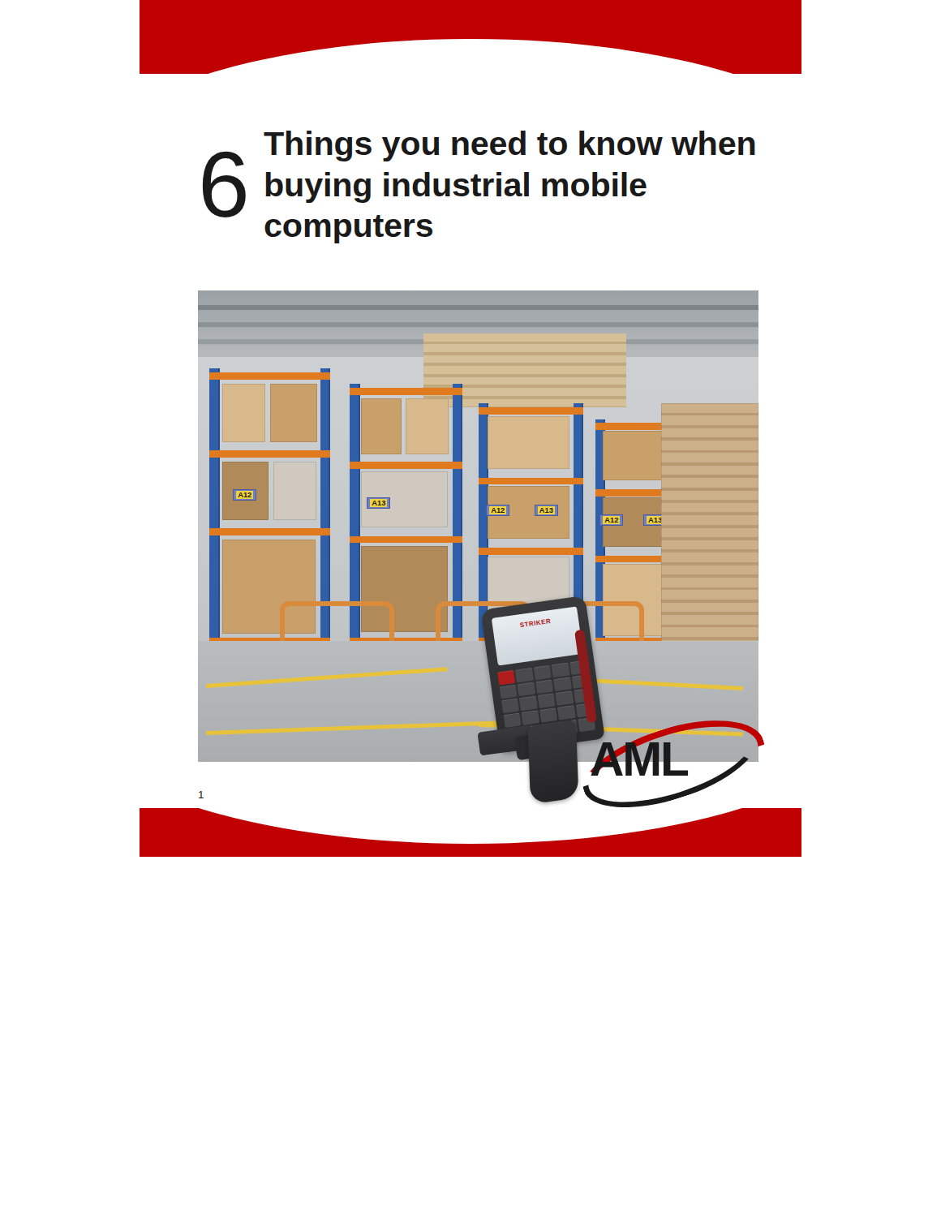6
Things you need to know when
buying industrial mobile computers
A12
A13
A12
A13
A12
A13
STRIKER
AML
1